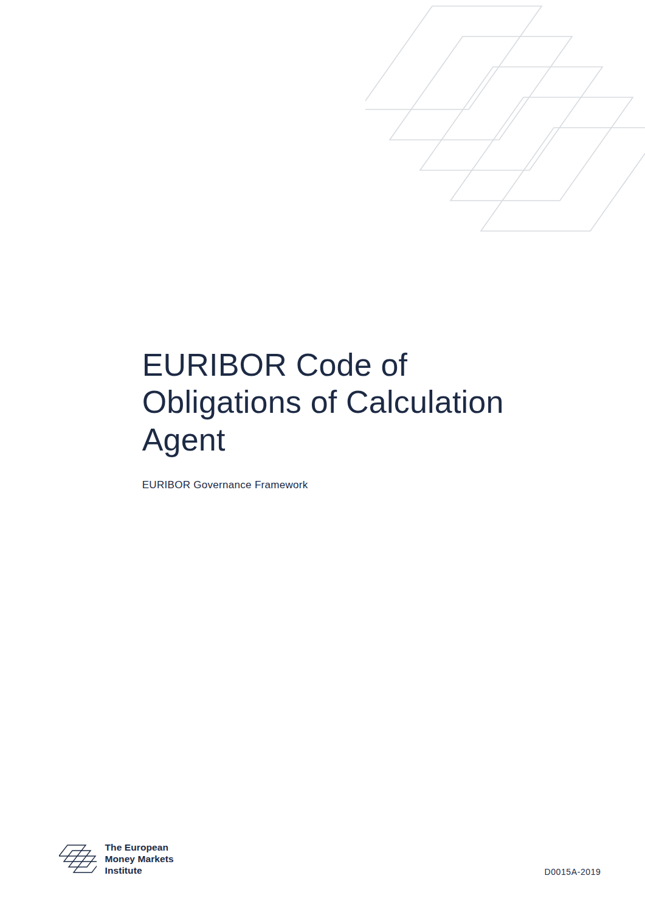EURIBOR Code of Obligations of Calculation Agent
EURIBOR Governance Framework
The European
Money Markets
Institute
D0015A-2019